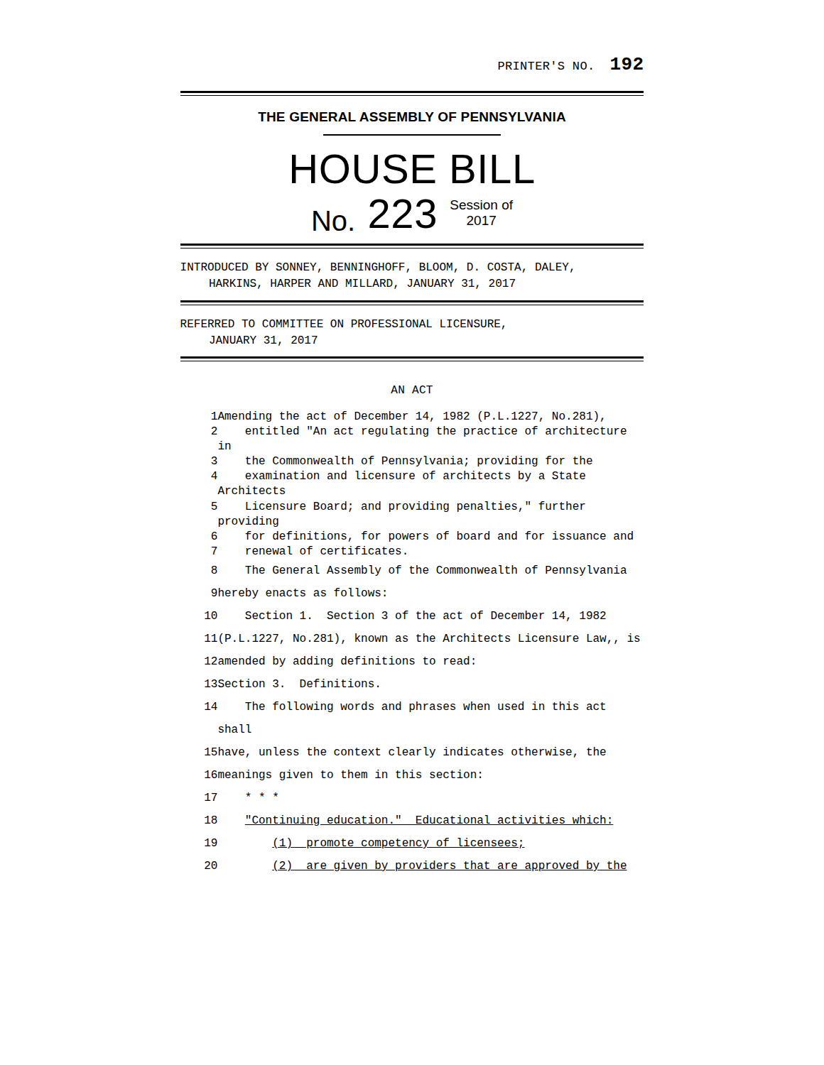PRINTER'S NO.192
THE GENERAL ASSEMBLY OF PENNSYLVANIA
HOUSE BILL
No. 223 Session of
2017
INTRODUCED BY SONNEY, BENNINGHOFF, BLOOM, D. COSTA, DALEY,HARKINS, HARPER AND MILLARD, JANUARY 31, 2017
REFERRED TO COMMITTEE ON PROFESSIONAL LICENSURE,JANUARY 31, 2017
AN ACT
| 1 | Amending the act of December 14, 1982 (P.L.1227, No.281), |
| 2 | entitled "An act regulating the practice of architecture in |
| 3 | the Commonwealth of Pennsylvania; providing for the |
| 4 | examination and licensure of architects by a State Architects |
| 5 | Licensure Board; and providing penalties," further providing |
| 6 | for definitions, for powers of board and for issuance and |
| 7 | renewal of certificates. |
| 8 | The General Assembly of the Commonwealth of Pennsylvania |
| 9 | hereby enacts as follows: |
| 10 | Section 1. Section 3 of the act of December 14, 1982 |
| 11 | (P.L.1227, No.281), known as the Architects Licensure Law,, is |
| 12 | amended by adding definitions to read: |
| 13 | Section 3. Definitions. |
| 14 | The following words and phrases when used in this act shall |
| 15 | have, unless the context clearly indicates otherwise, the |
| 16 | meanings given to them in this section: |
| 17 | * * * |
| 18 | "Continuing education." Educational activities which: |
| 19 | (1) promote competency of licensees; |
| 20 | (2) are given by providers that are approved by the |